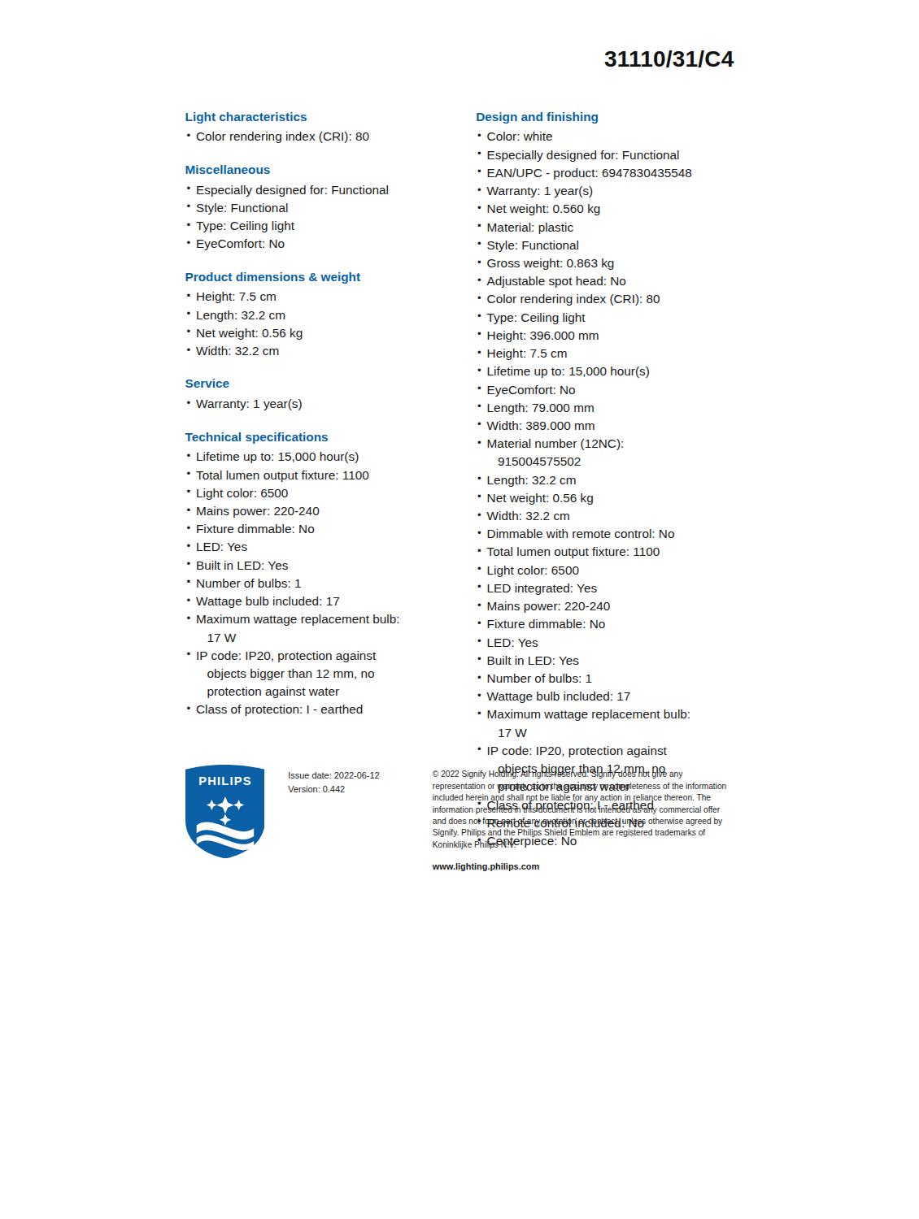31110/31/C4
Light characteristics
Color rendering index (CRI): 80
Miscellaneous
Especially designed for: Functional
Style: Functional
Type: Ceiling light
EyeComfort: No
Product dimensions & weight
Height: 7.5 cm
Length: 32.2 cm
Net weight: 0.56 kg
Width: 32.2 cm
Service
Warranty: 1 year(s)
Technical specifications
Lifetime up to: 15,000 hour(s)
Total lumen output fixture: 1100
Light color: 6500
Mains power: 220-240
Fixture dimmable: No
LED: Yes
Built in LED: Yes
Number of bulbs: 1
Wattage bulb included: 17
Maximum wattage replacement bulb:
17 W
IP code: IP20, protection against
objects bigger than 12 mm, no
protection against water
Class of protection: I - earthed
Design and finishing
Color: white
Especially designed for: Functional
EAN/UPC - product: 6947830435548
Warranty: 1 year(s)
Net weight: 0.560 kg
Material: plastic
Style: Functional
Gross weight: 0.863 kg
Adjustable spot head: No
Color rendering index (CRI): 80
Type: Ceiling light
Height: 396.000 mm
Height: 7.5 cm
Lifetime up to: 15,000 hour(s)
EyeComfort: No
Length: 79.000 mm
Width: 389.000 mm
Material number (12NC):
915004575502
Length: 32.2 cm
Net weight: 0.56 kg
Width: 32.2 cm
Dimmable with remote control: No
Total lumen output fixture: 1100
Light color: 6500
LED integrated: Yes
Mains power: 220-240
Fixture dimmable: No
LED: Yes
Built in LED: Yes
Number of bulbs: 1
Wattage bulb included: 17
Maximum wattage replacement bulb:
17 W
IP code: IP20, protection against
objects bigger than 12 mm, no
protection against water
Class of protection: I - earthed
Remote control included: No
Centerpiece: No
PHILIPS
Issue date: 2022-06-12
Version: 0.442
© 2022 Signify Holding. All rights reserved. Signify does not give any representation or warranty as to the accuracy or completeness of the information included herein and shall not be liable for any action in reliance thereon. The information presented in this document is not intended as any commercial offer and does not form part of any quotation or contract, unless otherwise agreed by Signify. Philips and the Philips Shield Emblem are registered trademarks of Koninklijke Philips N.V.
www.lighting.philips.com